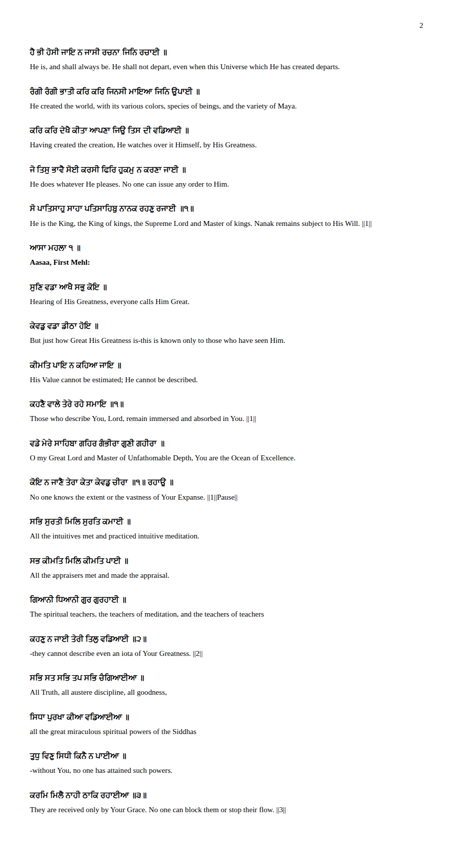2
ਹੈ ਭੀ ਹੋਸੀ ਜਾਇ ਨ ਜਾਸੀ ਰਚਨਾ ਜਿਨਿ ਰਚਾਈ ॥
He is, and shall always be. He shall not depart, even when this Universe which He has created departs.
ਰੰਗੀ ਰੰਗੀ ਭਾਤੀ ਕਰਿ ਕਰਿ ਜਿਨਸੀ ਮਾਇਆ ਜਿਨਿ ਉਪਾਈ ॥
He created the world, with its various colors, species of beings, and the variety of Maya.
ਕਰਿ ਕਰਿ ਦੇਖੈ ਕੀਤਾ ਆਪਣਾ ਜਿਉ ਤਿਸ ਦੀ ਵਡਿਆਈ ॥
Having created the creation, He watches over it Himself, by His Greatness.
ਜੋ ਤਿਸੁ ਭਾਵੈ ਸੋਈ ਕਰਸੀ ਫਿਰਿ ਹੁਕਮੁ ਨ ਕਰਣਾ ਜਾਈ ॥
He does whatever He pleases. No one can issue any order to Him.
ਸੋ ਪਾਤਿਸਾਹੁ ਸਾਹਾ ਪਤਿਸਾਹਿਬੁ ਨਾਨਕ ਰਹਣੁ ਰਜਾਈ ॥੧॥
He is the King, the King of kings, the Supreme Lord and Master of kings. Nanak remains subject to His Will. ||1||
ਆਸਾ ਮਹਲਾ ੧ ॥
Aasaa, First Mehl:
ਸੁਣਿ ਵਡਾ ਆਖੈ ਸਭੁ ਕੋਇ ॥
Hearing of His Greatness, everyone calls Him Great.
ਕੇਵਡੁ ਵਡਾ ਡੀਠਾ ਹੋਇ ॥
But just how Great His Greatness is-this is known only to those who have seen Him.
ਕੀਮਤਿ ਪਾਇ ਨ ਕਹਿਆ ਜਾਇ ॥
His Value cannot be estimated; He cannot be described.
ਕਹਣੈ ਵਾਲੇ ਤੇਰੇ ਰਹੇ ਸਮਾਇ ॥੧॥
Those who describe You, Lord, remain immersed and absorbed in You. ||1||
ਵਡੇ ਮੇਰੇ ਸਾਹਿਬਾ ਗਹਿਰ ਗੰਭੀਰਾ ਗੁਣੀ ਗਹੀਰਾ ॥
O my Great Lord and Master of Unfathomable Depth, You are the Ocean of Excellence.
ਕੋਇ ਨ ਜਾਣੈ ਤੇਰਾ ਕੇਤਾ ਕੇਵਡੁ ਚੀਰਾ ॥੧॥ ਰਹਾਉ ॥
No one knows the extent or the vastness of Your Expanse. ||1||Pause||
ਸਭਿ ਸੁਰਤੀ ਮਿਲਿ ਸੁਰਤਿ ਕਮਾਈ ॥
All the intuitives met and practiced intuitive meditation.
ਸਭ ਕੀਮਤਿ ਮਿਲਿ ਕੀਮਤਿ ਪਾਈ ॥
All the appraisers met and made the appraisal.
ਗਿਆਨੀ ਧਿਆਨੀ ਗੁਰ ਗੁਰਹਾਈ ॥
The spiritual teachers, the teachers of meditation, and the teachers of teachers
ਕਹਣੁ ਨ ਜਾਈ ਤੇਰੀ ਤਿਲੁ ਵਡਿਆਈ ॥੨॥
-they cannot describe even an iota of Your Greatness. ||2||
ਸਭਿ ਸਤ ਸਭਿ ਤਪ ਸਭਿ ਚੰਗਿਆਈਆ ॥
All Truth, all austere discipline, all goodness,
ਸਿਧਾ ਪੁਰਖਾ ਕੀਆ ਵਡਿਆਈਆ ॥
all the great miraculous spiritual powers of the Siddhas
ਤੁਧੁ ਵਿਣੁ ਸਿਧੀ ਕਿਨੈ ਨ ਪਾਈਆ ॥
-without You, no one has attained such powers.
ਕਰਮਿ ਮਿਲੈ ਨਾਹੀ ਠਾਕਿ ਰਹਾਈਆ ॥੩॥
They are received only by Your Grace. No one can block them or stop their flow. ||3||